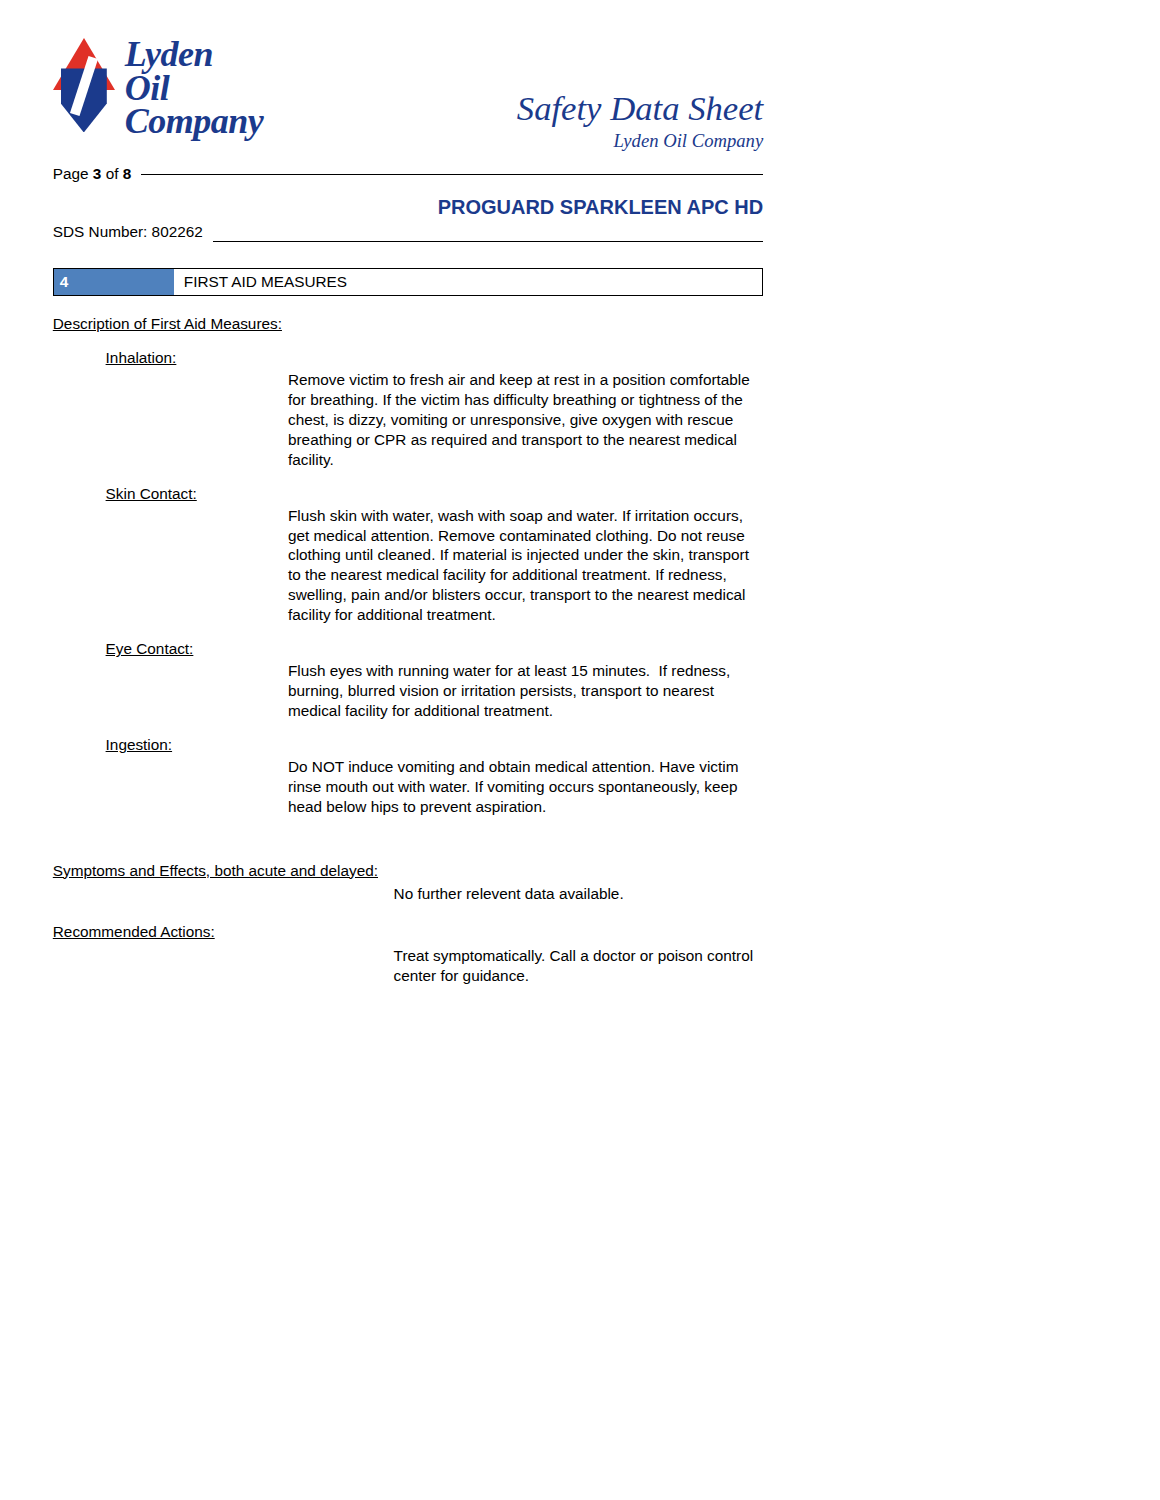Lyden
Oil
Company
Safety Data Sheet
Lyden Oil Company
Page 3 of 8
PROGUARD SPARKLEEN APC HD
SDS Number: 802262
4
FIRST AID MEASURES
Description of First Aid Measures:
Inhalation:
Remove victim to fresh air and keep at rest in a position comfortable for breathing. If the victim has difficulty breathing or tightness of the chest, is dizzy, vomiting or unresponsive, give oxygen with rescue breathing or CPR as required and transport to the nearest medical facility.
Skin Contact:
Flush skin with water, wash with soap and water. If irritation occurs, get medical attention. Remove contaminated clothing. Do not reuse clothing until cleaned. If material is injected under the skin, transport to the nearest medical facility for additional treatment. If redness, swelling, pain and/or blisters occur, transport to the nearest medical facility for additional treatment.
Eye Contact:
Flush eyes with running water for at least 15 minutes. If redness, burning, blurred vision or irritation persists, transport to nearest medical facility for additional treatment.
Ingestion:
Do NOT induce vomiting and obtain medical attention. Have victim rinse mouth out with water. If vomiting occurs spontaneously, keep head below hips to prevent aspiration.
Symptoms and Effects, both acute and delayed:
No further relevent data available.
Recommended Actions:
Treat symptomatically. Call a doctor or poison control center for guidance.